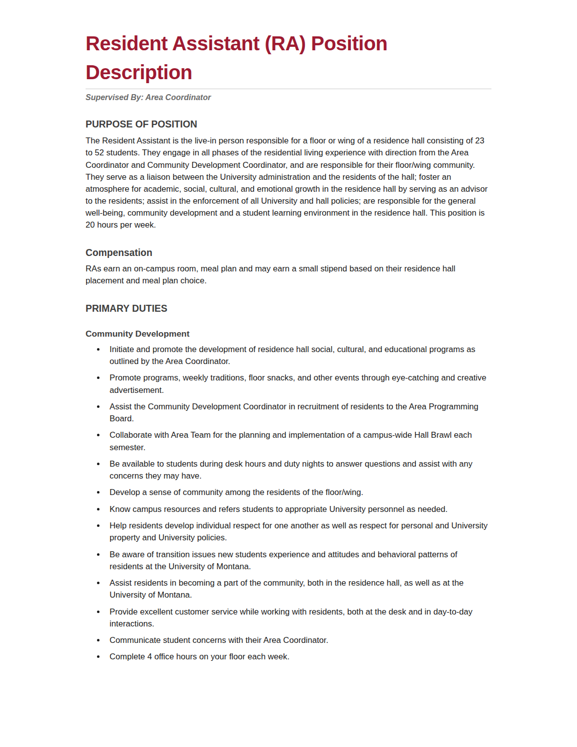Resident Assistant (RA) Position Description
Supervised By: Area Coordinator
Purpose of Position
The Resident Assistant is the live-in person responsible for a floor or wing of a residence hall consisting of 23 to 52 students. They engage in all phases of the residential living experience with direction from the Area Coordinator and Community Development Coordinator, and are responsible for their floor/wing community. They serve as a liaison between the University administration and the residents of the hall; foster an atmosphere for academic, social, cultural, and emotional growth in the residence hall by serving as an advisor to the residents; assist in the enforcement of all University and hall policies; are responsible for the general well-being, community development and a student learning environment in the residence hall. This position is 20 hours per week.
Compensation
RAs earn an on-campus room, meal plan and may earn a small stipend based on their residence hall placement and meal plan choice.
Primary Duties
Community Development
Initiate and promote the development of residence hall social, cultural, and educational programs as outlined by the Area Coordinator.
Promote programs, weekly traditions, floor snacks, and other events through eye-catching and creative advertisement.
Assist the Community Development Coordinator in recruitment of residents to the Area Programming Board.
Collaborate with Area Team for the planning and implementation of a campus-wide Hall Brawl each semester.
Be available to students during desk hours and duty nights to answer questions and assist with any concerns they may have.
Develop a sense of community among the residents of the floor/wing.
Know campus resources and refers students to appropriate University personnel as needed.
Help residents develop individual respect for one another as well as respect for personal and University property and University policies.
Be aware of transition issues new students experience and attitudes and behavioral patterns of residents at the University of Montana.
Assist residents in becoming a part of the community, both in the residence hall, as well as at the University of Montana.
Provide excellent customer service while working with residents, both at the desk and in day-to-day interactions.
Communicate student concerns with their Area Coordinator.
Complete 4 office hours on your floor each week.